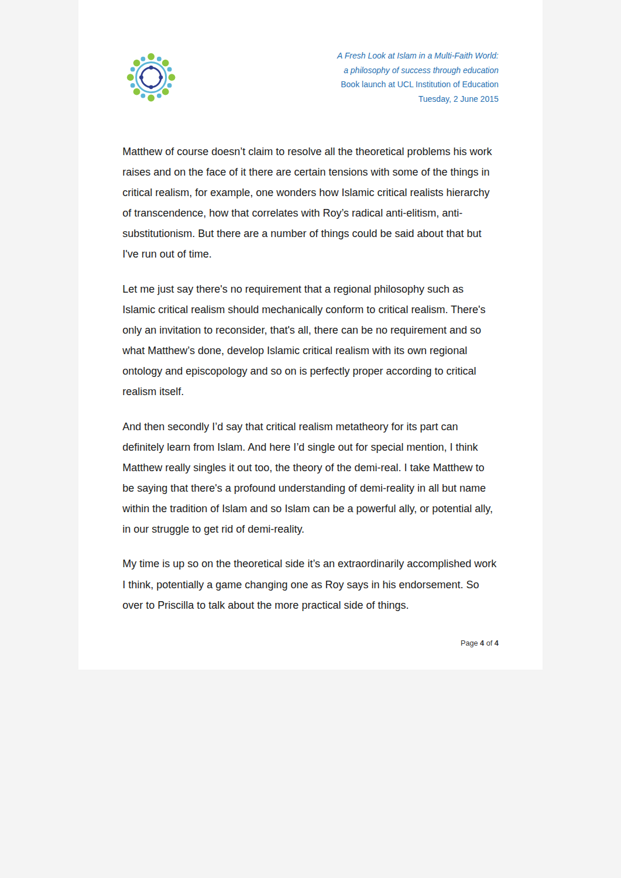A Fresh Look at Islam in a Multi-Faith World:
a philosophy of success through education
Book launch at UCL Institution of Education
Tuesday, 2 June 2015
Matthew of course doesn’t claim to resolve all the theoretical problems his work raises and on the face of it there are certain tensions with some of the things in critical realism, for example, one wonders how Islamic critical realists hierarchy of transcendence, how that correlates with Roy’s radical anti-elitism, anti-substitutionism. But there are a number of things could be said about that but I've run out of time.
Let me just say there's no requirement that a regional philosophy such as Islamic critical realism should mechanically conform to critical realism. There's only an invitation to reconsider, that's all, there can be no requirement and so what Matthew’s done, develop Islamic critical realism with its own regional ontology and episcopology and so on is perfectly proper according to critical realism itself.
And then secondly I’d say that critical realism metatheory for its part can definitely learn from Islam. And here I’d single out for special mention, I think Matthew really singles it out too, the theory of the demi-real. I take Matthew to be saying that there's a profound understanding of demi-reality in all but name within the tradition of Islam and so Islam can be a powerful ally, or potential ally, in our struggle to get rid of demi-reality.
My time is up so on the theoretical side it’s an extraordinarily accomplished work I think, potentially a game changing one as Roy says in his endorsement. So over to Priscilla to talk about the more practical side of things.
Page 4 of 4